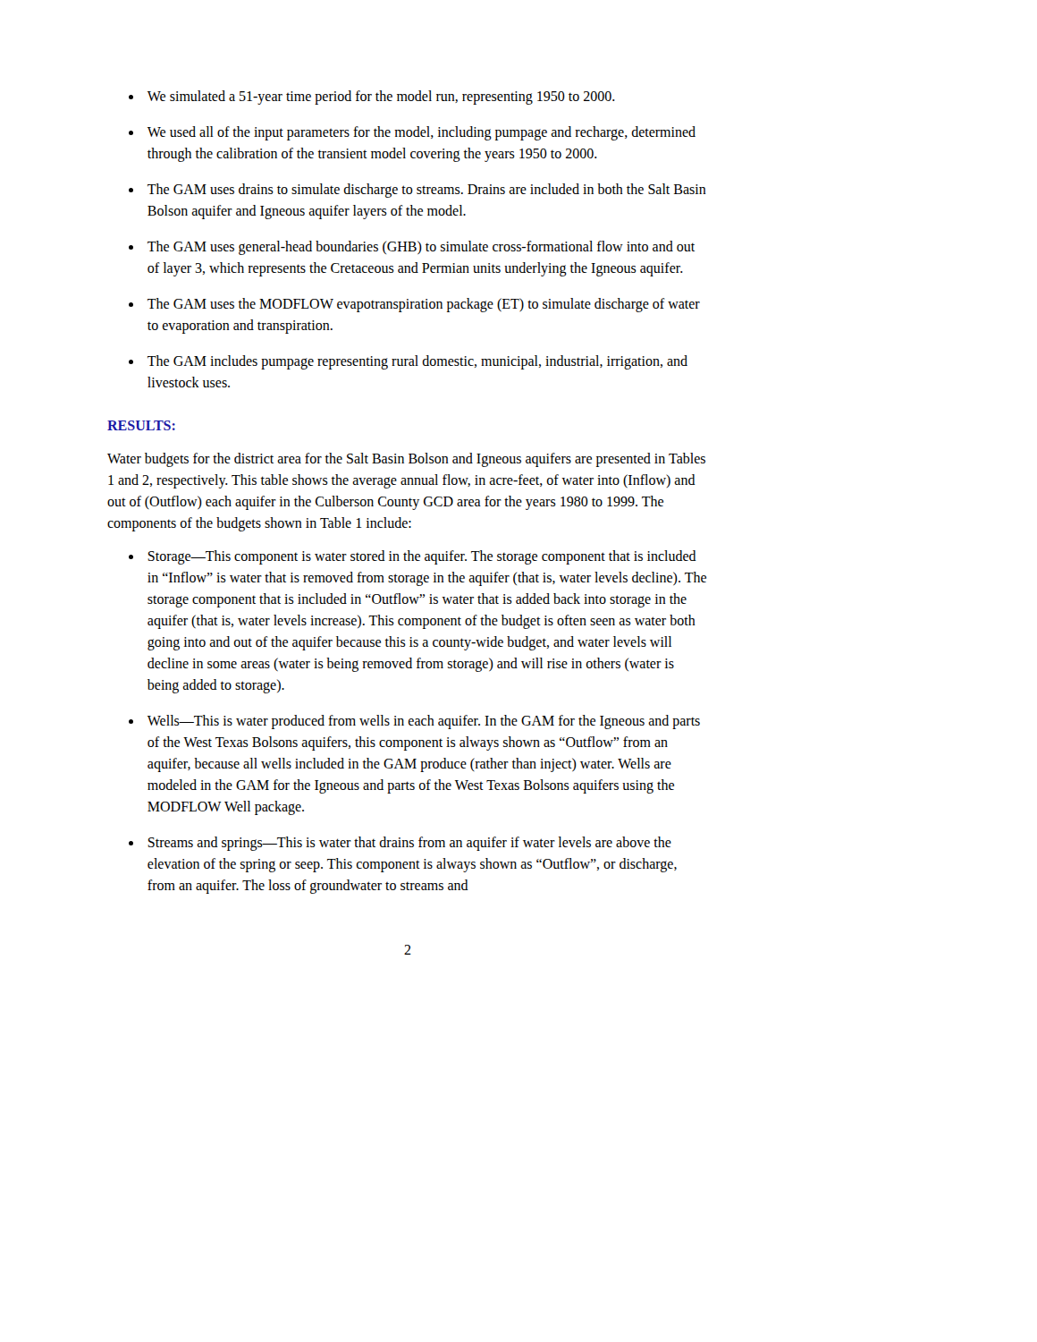We simulated a 51-year time period for the model run, representing 1950 to 2000.
We used all of the input parameters for the model, including pumpage and recharge, determined through the calibration of the transient model covering the years 1950 to 2000.
The GAM uses drains to simulate discharge to streams. Drains are included in both the Salt Basin Bolson aquifer and Igneous aquifer layers of the model.
The GAM uses general-head boundaries (GHB) to simulate cross-formational flow into and out of layer 3, which represents the Cretaceous and Permian units underlying the Igneous aquifer.
The GAM uses the MODFLOW evapotranspiration package (ET) to simulate discharge of water to evaporation and transpiration.
The GAM includes pumpage representing rural domestic, municipal, industrial, irrigation, and livestock uses.
RESULTS:
Water budgets for the district area for the Salt Basin Bolson and Igneous aquifers are presented in Tables 1 and 2, respectively. This table shows the average annual flow, in acre-feet, of water into (Inflow) and out of (Outflow) each aquifer in the Culberson County GCD area for the years 1980 to 1999. The components of the budgets shown in Table 1 include:
Storage—This component is water stored in the aquifer. The storage component that is included in “Inflow” is water that is removed from storage in the aquifer (that is, water levels decline). The storage component that is included in “Outflow” is water that is added back into storage in the aquifer (that is, water levels increase). This component of the budget is often seen as water both going into and out of the aquifer because this is a county-wide budget, and water levels will decline in some areas (water is being removed from storage) and will rise in others (water is being added to storage).
Wells—This is water produced from wells in each aquifer. In the GAM for the Igneous and parts of the West Texas Bolsons aquifers, this component is always shown as “Outflow” from an aquifer, because all wells included in the GAM produce (rather than inject) water. Wells are modeled in the GAM for the Igneous and parts of the West Texas Bolsons aquifers using the MODFLOW Well package.
Streams and springs—This is water that drains from an aquifer if water levels are above the elevation of the spring or seep. This component is always shown as “Outflow”, or discharge, from an aquifer. The loss of groundwater to streams and
2